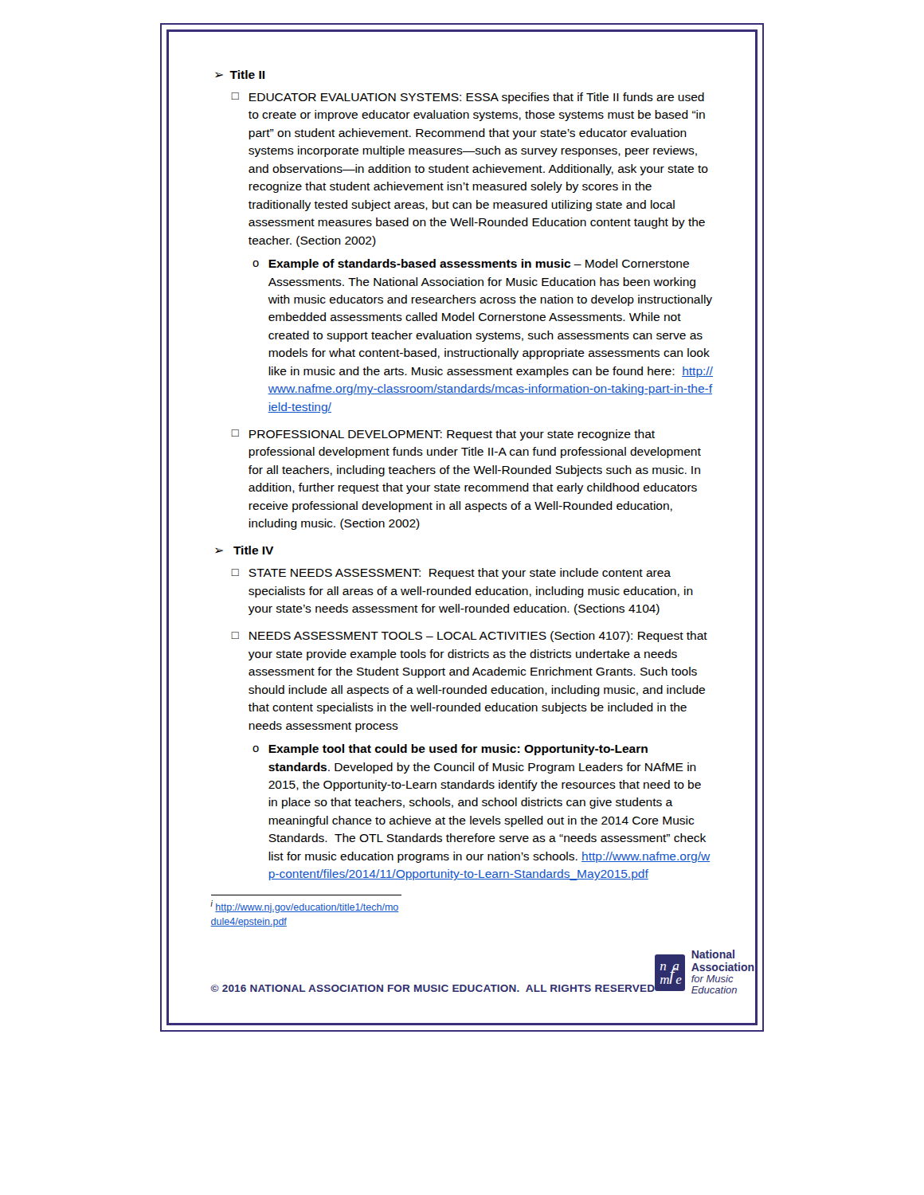Title II
EDUCATOR EVALUATION SYSTEMS: ESSA specifies that if Title II funds are used to create or improve educator evaluation systems, those systems must be based “in part” on student achievement. Recommend that your state’s educator evaluation systems incorporate multiple measures—such as survey responses, peer reviews, and observations—in addition to student achievement. Additionally, ask your state to recognize that student achievement isn’t measured solely by scores in the traditionally tested subject areas, but can be measured utilizing state and local assessment measures based on the Well-Rounded Education content taught by the teacher. (Section 2002)
Example of standards-based assessments in music – Model Cornerstone Assessments. The National Association for Music Education has been working with music educators and researchers across the nation to develop instructionally embedded assessments called Model Cornerstone Assessments. While not created to support teacher evaluation systems, such assessments can serve as models for what content-based, instructionally appropriate assessments can look like in music and the arts. Music assessment examples can be found here: http://www.nafme.org/my-classroom/standards/mcas-information-on-taking-part-in-the-field-testing/
PROFESSIONAL DEVELOPMENT: Request that your state recognize that professional development funds under Title II-A can fund professional development for all teachers, including teachers of the Well-Rounded Subjects such as music. In addition, further request that your state recommend that early childhood educators receive professional development in all aspects of a Well-Rounded education, including music. (Section 2002)
Title IV
STATE NEEDS ASSESSMENT: Request that your state include content area specialists for all areas of a well-rounded education, including music education, in your state’s needs assessment for well-rounded education. (Sections 4104)
NEEDS ASSESSMENT TOOLS – LOCAL ACTIVITIES (Section 4107): Request that your state provide example tools for districts as the districts undertake a needs assessment for the Student Support and Academic Enrichment Grants. Such tools should include all aspects of a well-rounded education, including music, and include that content specialists in the well-rounded education subjects be included in the needs assessment process
Example tool that could be used for music: Opportunity-to-Learn standards. Developed by the Council of Music Program Leaders for NAfME in 2015, the Opportunity-to-Learn standards identify the resources that need to be in place so that teachers, schools, and school districts can give students a meaningful chance to achieve at the levels spelled out in the 2014 Core Music Standards. The OTL Standards therefore serve as a “needs assessment” check list for music education programs in our nation’s schools. http://www.nafme.org/wp-content/files/2014/11/Opportunity-to-Learn-Standards_May2015.pdf
i http://www.nj.gov/education/title1/tech/module4/epstein.pdf
© 2016 NATIONAL ASSOCIATION FOR MUSIC EDUCATION. ALL RIGHTS RESERVED
n a f m e
National Association for Music Education